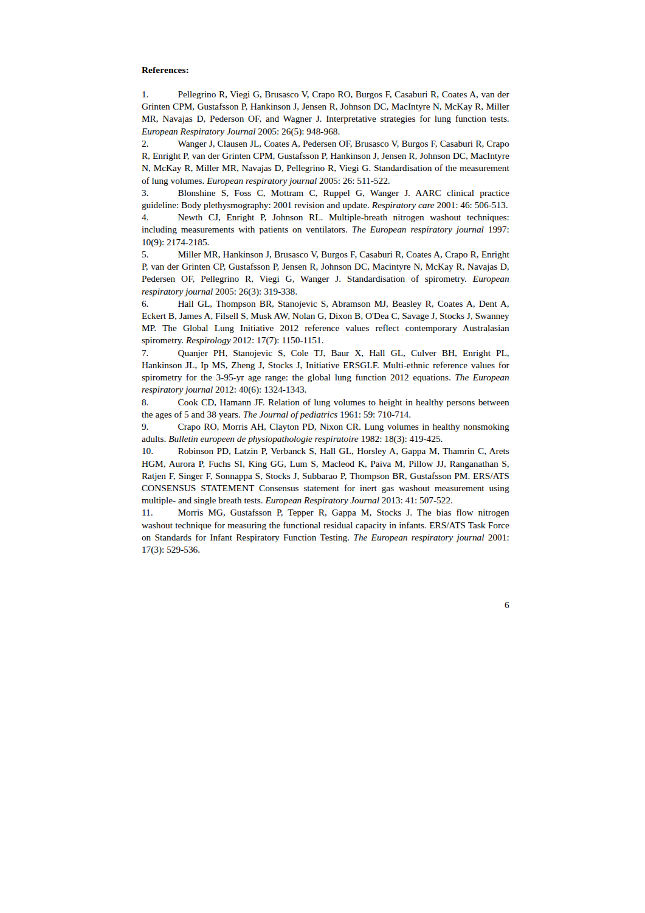References:
1. Pellegrino R, Viegi G, Brusasco V, Crapo RO, Burgos F, Casaburi R, Coates A, van der Grinten CPM, Gustafsson P, Hankinson J, Jensen R, Johnson DC, MacIntyre N, McKay R, Miller MR, Navajas D, Pederson OF, and Wagner J. Interpretative strategies for lung function tests. European Respiratory Journal 2005: 26(5): 948-968.
2. Wanger J, Clausen JL, Coates A, Pedersen OF, Brusasco V, Burgos F, Casaburi R, Crapo R, Enright P, van der Grinten CPM, Gustafsson P, Hankinson J, Jensen R, Johnson DC, MacIntyre N, McKay R, Miller MR, Navajas D, Pellegrino R, Viegi G. Standardisation of the measurement of lung volumes. European respiratory journal 2005: 26: 511-522.
3. Blonshine S, Foss C, Mottram C, Ruppel G, Wanger J. AARC clinical practice guideline: Body plethysmography: 2001 revision and update. Respiratory care 2001: 46: 506-513.
4. Newth CJ, Enright P, Johnson RL. Multiple-breath nitrogen washout techniques: including measurements with patients on ventilators. The European respiratory journal 1997: 10(9): 2174-2185.
5. Miller MR, Hankinson J, Brusasco V, Burgos F, Casaburi R, Coates A, Crapo R, Enright P, van der Grinten CP, Gustafsson P, Jensen R, Johnson DC, Macintyre N, McKay R, Navajas D, Pedersen OF, Pellegrino R, Viegi G, Wanger J. Standardisation of spirometry. European respiratory journal 2005: 26(3): 319-338.
6. Hall GL, Thompson BR, Stanojevic S, Abramson MJ, Beasley R, Coates A, Dent A, Eckert B, James A, Filsell S, Musk AW, Nolan G, Dixon B, O'Dea C, Savage J, Stocks J, Swanney MP. The Global Lung Initiative 2012 reference values reflect contemporary Australasian spirometry. Respirology 2012: 17(7): 1150-1151.
7. Quanjer PH, Stanojevic S, Cole TJ, Baur X, Hall GL, Culver BH, Enright PL, Hankinson JL, Ip MS, Zheng J, Stocks J, Initiative ERSGLF. Multi-ethnic reference values for spirometry for the 3-95-yr age range: the global lung function 2012 equations. The European respiratory journal 2012: 40(6): 1324-1343.
8. Cook CD, Hamann JF. Relation of lung volumes to height in healthy persons between the ages of 5 and 38 years. The Journal of pediatrics 1961: 59: 710-714.
9. Crapo RO, Morris AH, Clayton PD, Nixon CR. Lung volumes in healthy nonsmoking adults. Bulletin europeen de physiopathologie respiratoire 1982: 18(3): 419-425.
10. Robinson PD, Latzin P, Verbanck S, Hall GL, Horsley A, Gappa M, Thamrin C, Arets HGM, Aurora P, Fuchs SI, King GG, Lum S, Macleod K, Paiva M, Pillow JJ, Ranganathan S, Ratjen F, Singer F, Sonnappa S, Stocks J, Subbarao P, Thompson BR, Gustafsson PM. ERS/ATS CONSENSUS STATEMENT Consensus statement for inert gas washout measurement using multiple- and single breath tests. European Respiratory Journal 2013: 41: 507-522.
11. Morris MG, Gustafsson P, Tepper R, Gappa M, Stocks J. The bias flow nitrogen washout technique for measuring the functional residual capacity in infants. ERS/ATS Task Force on Standards for Infant Respiratory Function Testing. The European respiratory journal 2001: 17(3): 529-536.
6